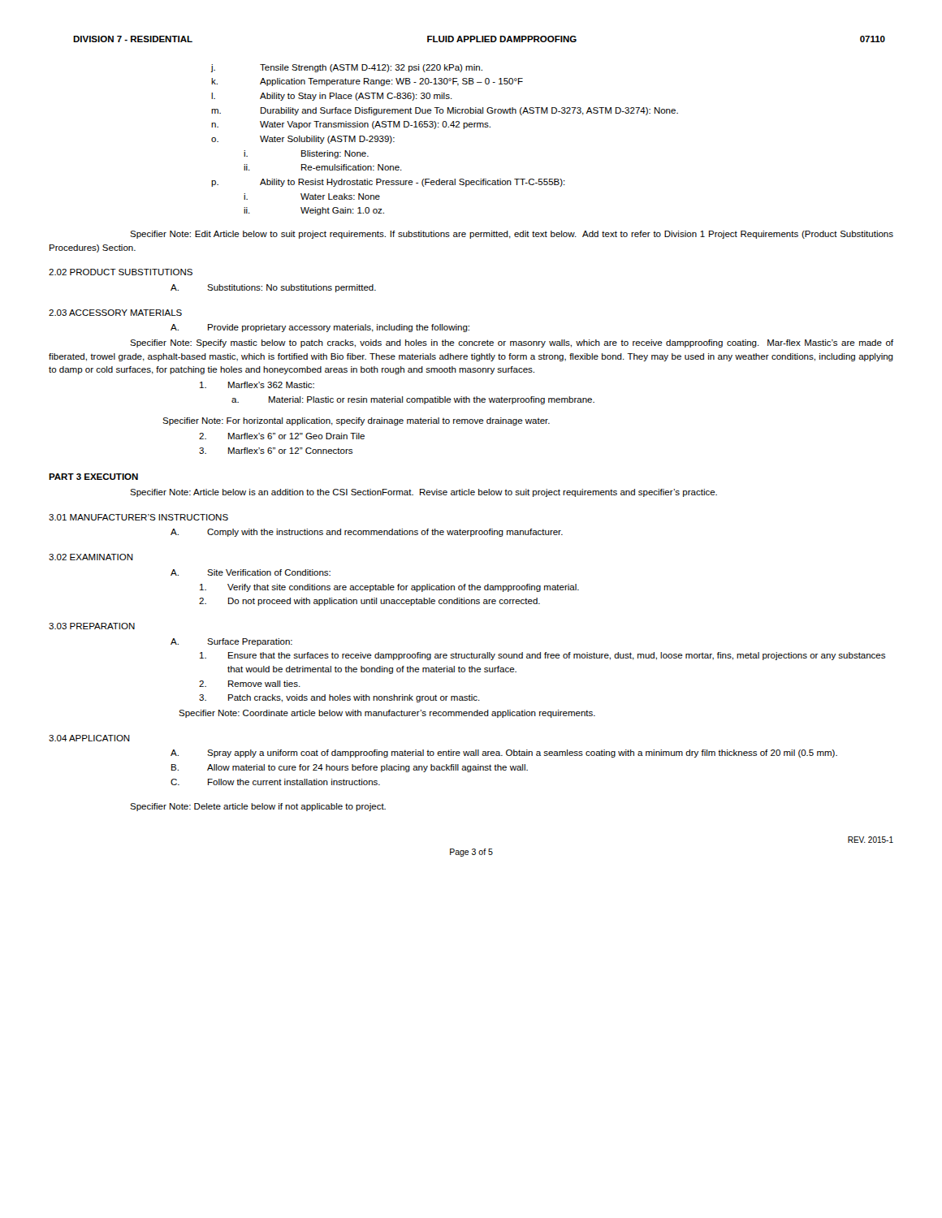DIVISION 7 - RESIDENTIAL FLUID APPLIED DAMPPROOFING 07110
j. Tensile Strength (ASTM D-412): 32 psi (220 kPa) min.
k. Application Temperature Range: WB - 20-130°F, SB – 0 - 150°F
l. Ability to Stay in Place (ASTM C-836): 30 mils.
m. Durability and Surface Disfigurement Due To Microbial Growth (ASTM D-3273, ASTM D-3274): None.
n. Water Vapor Transmission (ASTM D-1653): 0.42 perms.
o. Water Solubility (ASTM D-2939):
i. Blistering: None.
ii. Re-emulsification: None.
p. Ability to Resist Hydrostatic Pressure - (Federal Specification TT-C-555B):
i. Water Leaks: None
ii. Weight Gain: 1.0 oz.
Specifier Note: Edit Article below to suit project requirements. If substitutions are permitted, edit text below. Add text to refer to Division 1 Project Requirements (Product Substitutions Procedures) Section.
2.02 PRODUCT SUBSTITUTIONS
A. Substitutions: No substitutions permitted.
2.03 ACCESSORY MATERIALS
A. Provide proprietary accessory materials, including the following:
Specifier Note: Specify mastic below to patch cracks, voids and holes in the concrete or masonry walls, which are to receive dampproofing coating. Mar-flex Mastic’s are made of fiberated, trowel grade, asphalt-based mastic, which is fortified with Bio fiber. These materials adhere tightly to form a strong, flexible bond. They may be used in any weather conditions, including applying to damp or cold surfaces, for patching tie holes and honeycombed areas in both rough and smooth masonry surfaces.
1. Marflex’s 362 Mastic:
a. Material: Plastic or resin material compatible with the waterproofing membrane.
Specifier Note: For horizontal application, specify drainage material to remove drainage water.
2. Marflex’s 6” or 12" Geo Drain Tile
3. Marflex’s 6” or 12” Connectors
PART 3 EXECUTION
Specifier Note: Article below is an addition to the CSI SectionFormat. Revise article below to suit project requirements and specifier’s practice.
3.01 MANUFACTURER’S INSTRUCTIONS
A. Comply with the instructions and recommendations of the waterproofing manufacturer.
3.02 EXAMINATION
A. Site Verification of Conditions:
1. Verify that site conditions are acceptable for application of the dampproofing material.
2. Do not proceed with application until unacceptable conditions are corrected.
3.03 PREPARATION
A. Surface Preparation:
1. Ensure that the surfaces to receive dampproofing are structurally sound and free of moisture, dust, mud, loose mortar, fins, metal projections or any substances that would be detrimental to the bonding of the material to the surface.
2. Remove wall ties.
3. Patch cracks, voids and holes with nonshrink grout or mastic.
Specifier Note: Coordinate article below with manufacturer’s recommended application requirements.
3.04 APPLICATION
A. Spray apply a uniform coat of dampproofing material to entire wall area. Obtain a seamless coating with a minimum dry film thickness of 20 mil (0.5 mm).
B. Allow material to cure for 24 hours before placing any backfill against the wall.
C. Follow the current installation instructions.
Specifier Note: Delete article below if not applicable to project.
REV. 2015-1
Page 3 of 5